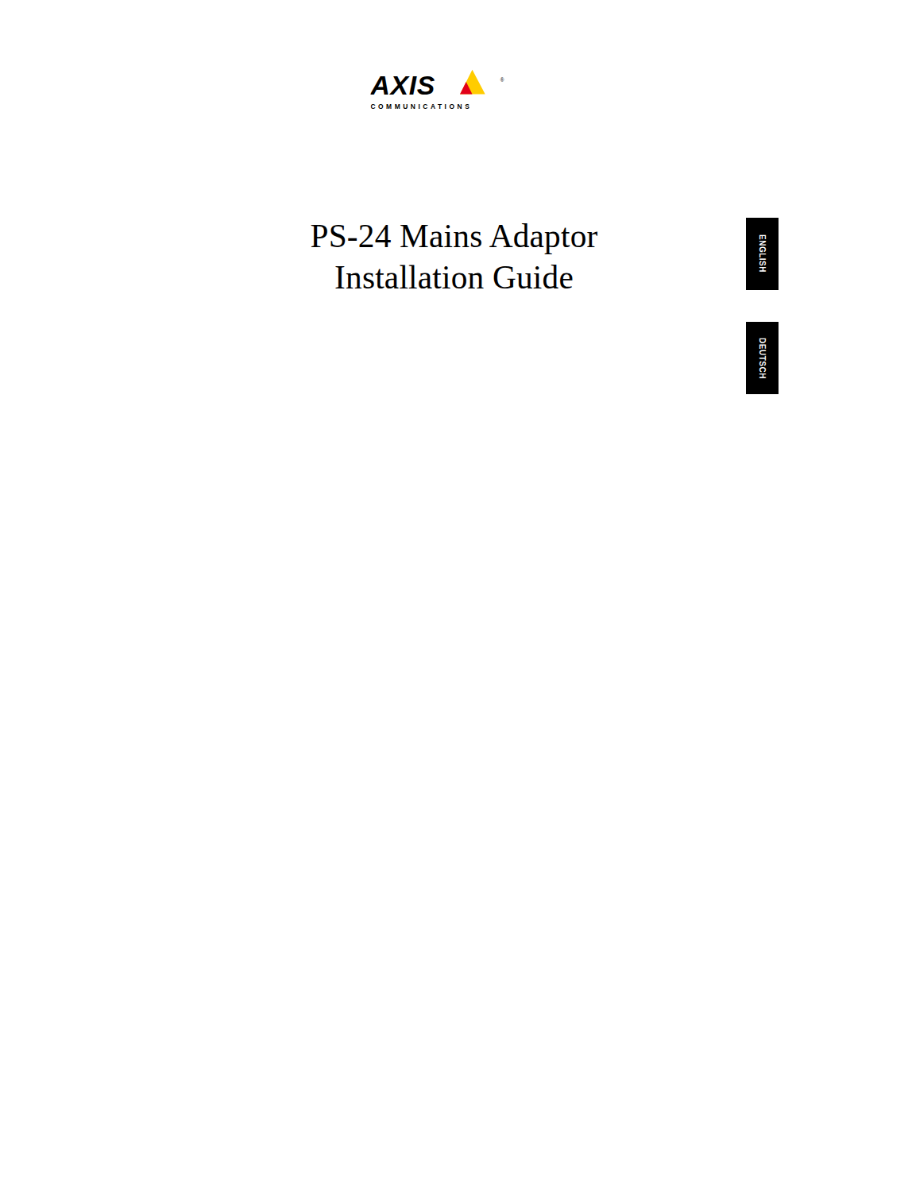AXIS ® COMMUNICATIONS
PS-24 Mains Adaptor Installation Guide
ENGLISH
DEUTSCH